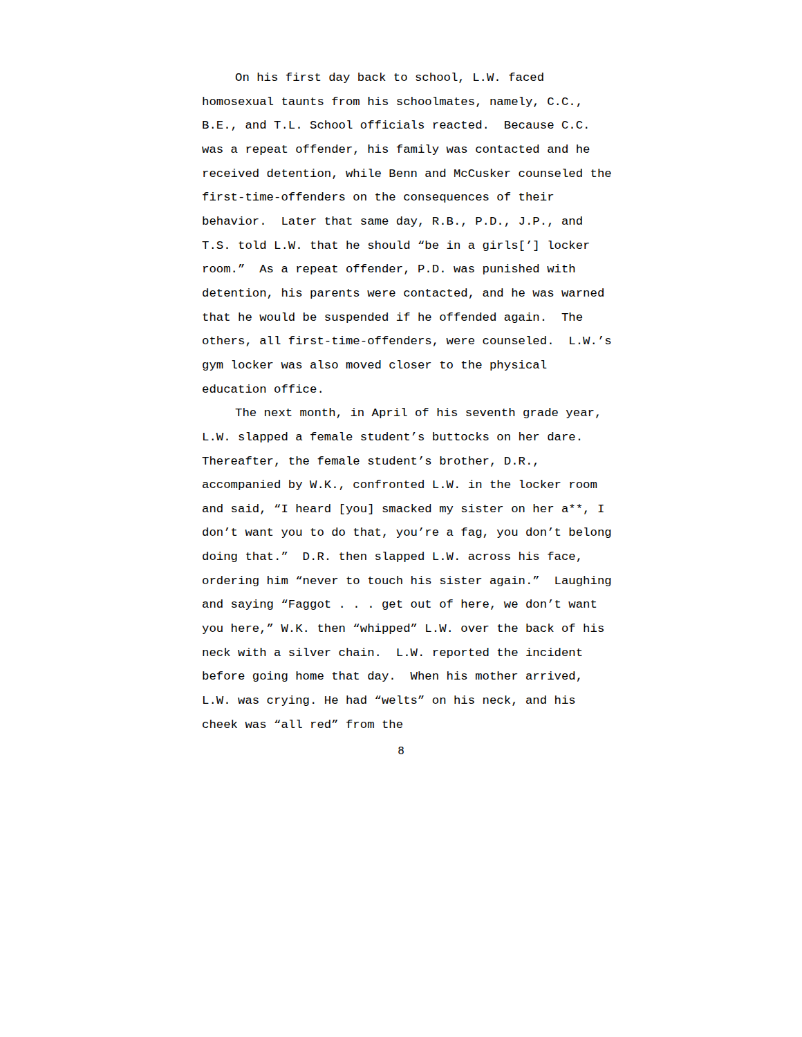On his first day back to school, L.W. faced homosexual taunts from his schoolmates, namely, C.C., B.E., and T.L. School officials reacted. Because C.C. was a repeat offender, his family was contacted and he received detention, while Benn and McCusker counseled the first-time-offenders on the consequences of their behavior. Later that same day, R.B., P.D., J.P., and T.S. told L.W. that he should “be in a girls[’] locker room.” As a repeat offender, P.D. was punished with detention, his parents were contacted, and he was warned that he would be suspended if he offended again. The others, all first-time-offenders, were counseled. L.W.’s gym locker was also moved closer to the physical education office.
The next month, in April of his seventh grade year, L.W. slapped a female student’s buttocks on her dare. Thereafter, the female student’s brother, D.R., accompanied by W.K., confronted L.W. in the locker room and said, “I heard [you] smacked my sister on her a**, I don’t want you to do that, you’re a fag, you don’t belong doing that.” D.R. then slapped L.W. across his face, ordering him “never to touch his sister again.” Laughing and saying “Faggot . . . get out of here, we don’t want you here,” W.K. then “whipped” L.W. over the back of his neck with a silver chain. L.W. reported the incident before going home that day. When his mother arrived, L.W. was crying. He had “welts” on his neck, and his cheek was “all red” from the
8